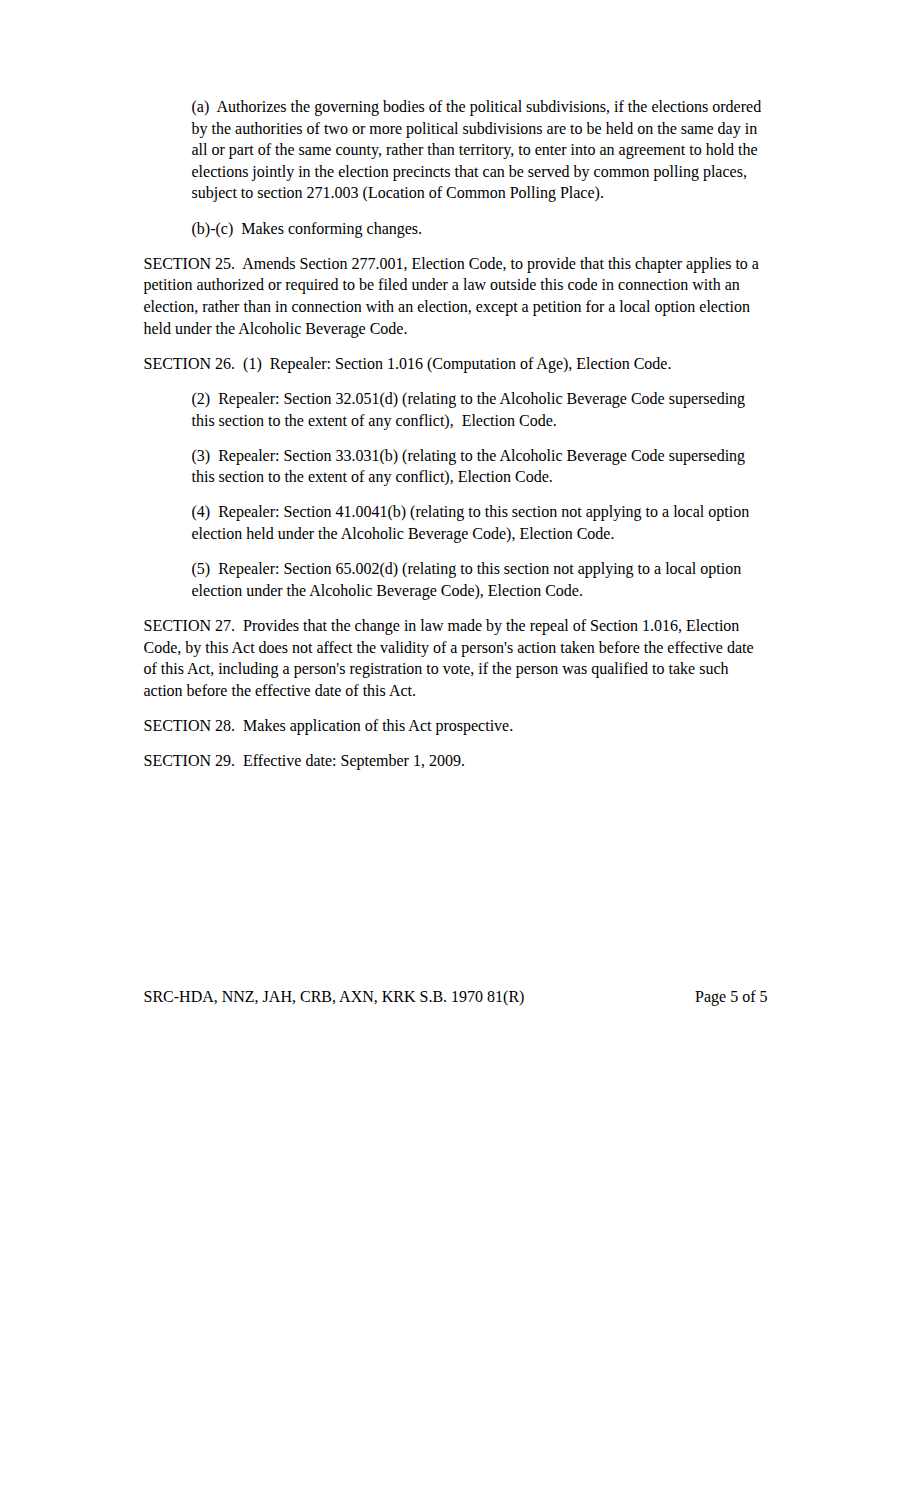(a) Authorizes the governing bodies of the political subdivisions, if the elections ordered by the authorities of two or more political subdivisions are to be held on the same day in all or part of the same county, rather than territory, to enter into an agreement to hold the elections jointly in the election precincts that can be served by common polling places, subject to section 271.003 (Location of Common Polling Place).
(b)-(c) Makes conforming changes.
SECTION 25. Amends Section 277.001, Election Code, to provide that this chapter applies to a petition authorized or required to be filed under a law outside this code in connection with an election, rather than in connection with an election, except a petition for a local option election held under the Alcoholic Beverage Code.
SECTION 26. (1) Repealer: Section 1.016 (Computation of Age), Election Code.
(2) Repealer: Section 32.051(d) (relating to the Alcoholic Beverage Code superseding this section to the extent of any conflict), Election Code.
(3) Repealer: Section 33.031(b) (relating to the Alcoholic Beverage Code superseding this section to the extent of any conflict), Election Code.
(4) Repealer: Section 41.0041(b) (relating to this section not applying to a local option election held under the Alcoholic Beverage Code), Election Code.
(5) Repealer: Section 65.002(d) (relating to this section not applying to a local option election under the Alcoholic Beverage Code), Election Code.
SECTION 27. Provides that the change in law made by the repeal of Section 1.016, Election Code, by this Act does not affect the validity of a person's action taken before the effective date of this Act, including a person's registration to vote, if the person was qualified to take such action before the effective date of this Act.
SECTION 28. Makes application of this Act prospective.
SECTION 29. Effective date: September 1, 2009.
| SRC-HDA, NNZ, JAH, CRB, AXN, KRK S.B. 1970 81(R) | Page 5 of 5 |